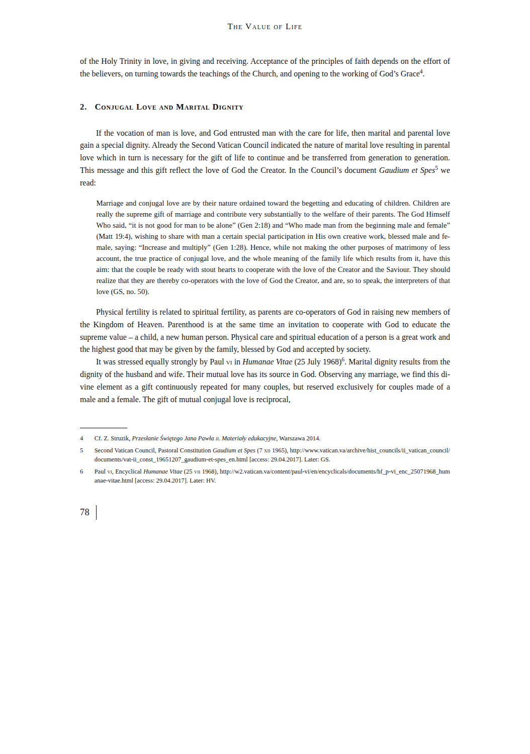The Value of Life
of the Holy Trinity in love, in giving and receiving. Acceptance of the principles of faith depends on the effort of the believers, on turning towards the teachings of the Church, and opening to the working of God’s Grace4.
2. Conjugal Love and Marital Dignity
If the vocation of man is love, and God entrusted man with the care for life, then marital and parental love gain a special dignity. Already the Second Vatican Council indicated the nature of marital love resulting in parental love which in turn is necessary for the gift of life to continue and be transferred from generation to generation. This message and this gift reflect the love of God the Creator. In the Council’s document Gaudium et Spes5 we read:
Marriage and conjugal love are by their nature ordained toward the begetting and educating of children. Children are really the supreme gift of marriage and contribute very substantially to the welfare of their parents. The God Himself Who said, “it is not good for man to be alone” (Gen 2:18) and “Who made man from the beginning male and female” (Matt 19:4), wishing to share with man a certain special participation in His own creative work, blessed male and female, saying: “Increase and multiply” (Gen 1:28). Hence, while not making the other purposes of matrimony of less account, the true practice of conjugal love, and the whole meaning of the family life which results from it, have this aim: that the couple be ready with stout hearts to cooperate with the love of the Creator and the Saviour. They should realize that they are thereby co-operators with the love of God the Creator, and are, so to speak, the interpreters of that love (GS, no. 50).
Physical fertility is related to spiritual fertility, as parents are co-operators of God in raising new members of the Kingdom of Heaven. Parenthood is at the same time an invitation to cooperate with God to educate the supreme value – a child, a new human person. Physical care and spiritual education of a person is a great work and the highest good that may be given by the family, blessed by God and accepted by society.
It was stressed equally strongly by Paul vi in Humanae Vitae (25 July 1968)6. Marital dignity results from the dignity of the husband and wife. Their mutual love has its source in God. Observing any marriage, we find this divine element as a gift continuously repeated for many couples, but reserved exclusively for couples made of a male and a female. The gift of mutual conjugal love is reciprocal,
4 Cf. Z. Struzik, Przesłanie Świętego Jana Pawła ii. Materiały edukacyjne, Warszawa 2014.
5 Second Vatican Council, Pastoral Constitution Gaudium et Spes (7 xii 1965), http://www.vatican.va/archive/hist_councils/ii_vatican_council/documents/vat-ii_const_19651207_gaudium-et-spes_en.html [access: 29.04.2017]. Later: GS.
6 Paul vi, Encyclical Humanae Vitae (25 vii 1968), http://w2.vatican.va/content/paul-vi/en/encyclicals/documents/hf_p-vi_enc_25071968_humanae-vitae.html [access: 29.04.2017]. Later: HV.
78